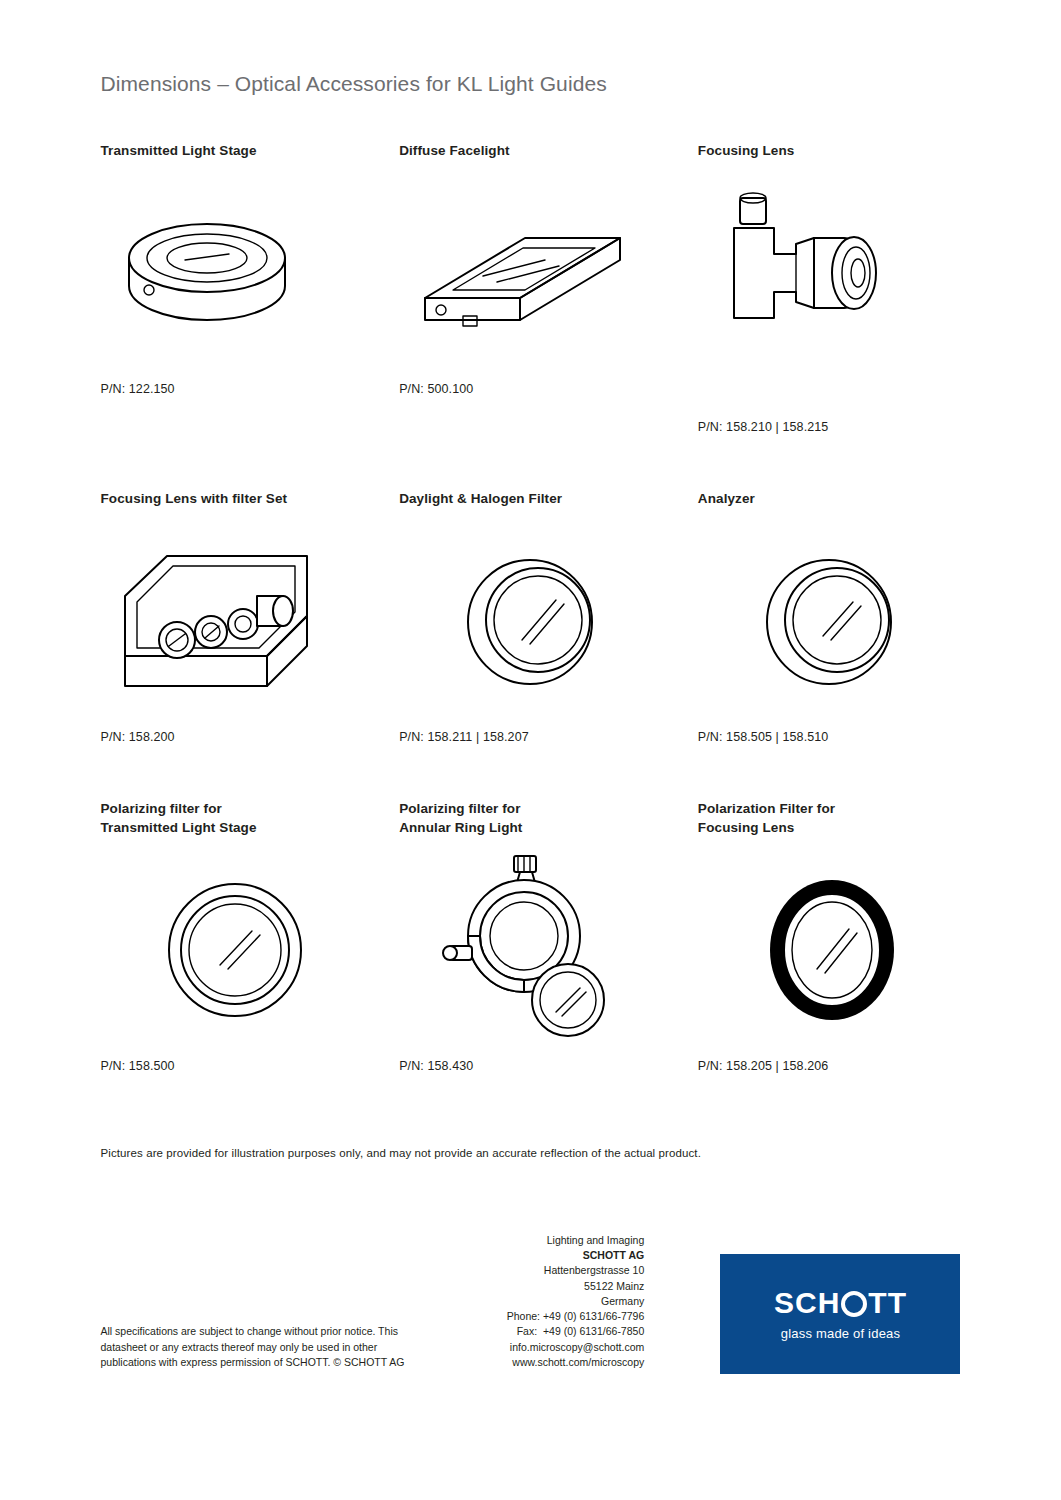Dimensions – Optical Accessories for KL Light Guides
Transmitted Light Stage
P/N: 122.150
Diffuse Facelight
P/N: 500.100
Focusing Lens
P/N: 158.210 | 158.215
Focusing Lens with filter Set
P/N: 158.200
Daylight & Halogen Filter
P/N: 158.211 | 158.207
Analyzer
P/N: 158.505 | 158.510
Polarizing filter for
Transmitted Light Stage
P/N: 158.500
Polarizing filter for
Annular Ring Light
P/N: 158.430
Polarization Filter for
Focusing Lens
P/N: 158.205 | 158.206
Pictures are provided for illustration purposes only, and may not provide an accurate reflection of the actual product.
All specifications are subject to change without prior notice. This datasheet or any extracts thereof may only be used in other publications with express permission of SCHOTT. © SCHOTT AG
Lighting and Imaging
SCHOTT AG
Hattenbergstrasse 10
55122 Mainz
Germany
Phone: +49 (0) 6131/66-7796
Fax: +49 (0) 6131/66-7850
info.microscopy@schott.com
www.schott.com/microscopy
SCH TT
glass made of ideas